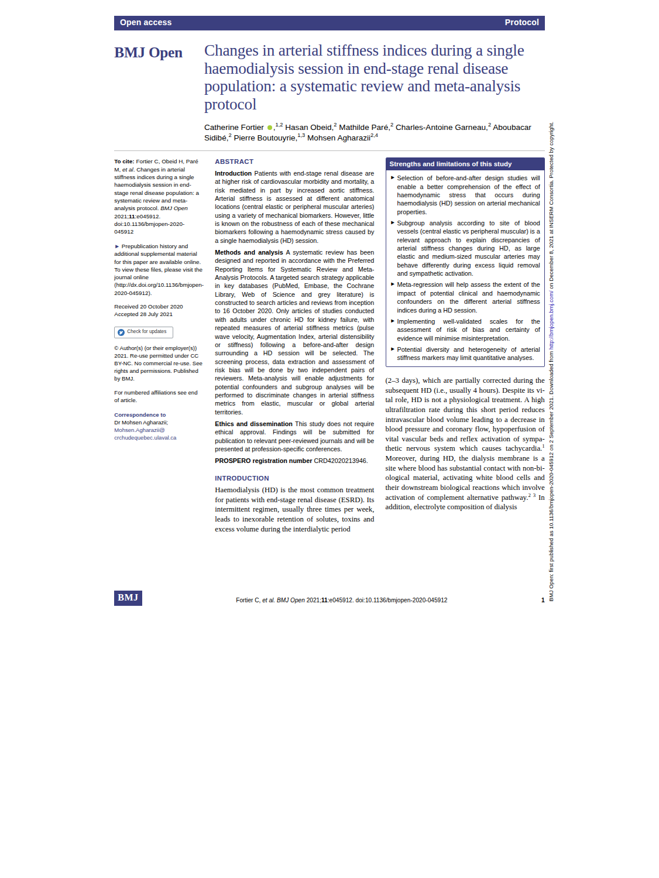Open access
Protocol
BMJ Open
Changes in arterial stiffness indices during a single haemodialysis session in end-stage renal disease population: a systematic review and meta-analysis protocol
Catherine Fortier ,1,2 Hasan Obeid,2 Mathilde Paré,2 Charles-Antoine Garneau,2 Aboubacar Sidibé,2 Pierre Boutouyrie,1,3 Mohsen Agharazii2,4
To cite: Fortier C, Obeid H, Paré M, et al. Changes in arterial stiffness indices during a single haemodialysis session in end-stage renal disease population: a systematic review and meta-analysis protocol. BMJ Open 2021;11:e045912. doi:10.1136/bmjopen-2020-045912
► Prepublication history and additional supplemental material for this paper are available online. To view these files, please visit the journal online (http://dx.doi.org/10.1136/bmjopen-2020-045912).
Received 20 October 2020
Accepted 28 July 2021
Check for updates
© Author(s) (or their employer(s)) 2021. Re-use permitted under CC BY-NC. No commercial re-use. See rights and permissions. Published by BMJ.
For numbered affiliations see end of article.
Correspondence to
Dr Mohsen Agharazii;
Mohsen.Agharazii@ crchudequebec.ulaval.ca
Abstract
Introduction Patients with end-stage renal disease are at higher risk of cardiovascular morbidity and mortality, a risk mediated in part by increased aortic stiffness. Arterial stiffness is assessed at different anatomical locations (central elastic or peripheral muscular arteries) using a variety of mechanical biomarkers. However, little is known on the robustness of each of these mechanical biomarkers following a haemodynamic stress caused by a single haemodialysis (HD) session.
Methods and analysis A systematic review has been designed and reported in accordance with the Preferred Reporting Items for Systematic Review and Meta-Analysis Protocols. A targeted search strategy applicable in key databases (PubMed, Embase, the Cochrane Library, Web of Science and grey literature) is constructed to search articles and reviews from inception to 16 October 2020. Only articles of studies conducted with adults under chronic HD for kidney failure, with repeated measures of arterial stiffness metrics (pulse wave velocity, Augmentation Index, arterial distensibility or stiffness) following a before-and-after design surrounding a HD session will be selected. The screening process, data extraction and assessment of risk bias will be done by two independent pairs of reviewers. Meta-analysis will enable adjustments for potential confounders and subgroup analyses will be performed to discriminate changes in arterial stiffness metrics from elastic, muscular or global arterial territories.
Ethics and dissemination This study does not require ethical approval. Findings will be submitted for publication to relevant peer-reviewed journals and will be presented at profession-specific conferences.
PROSPERO registration number CRD42020213946.
Introduction
Haemodialysis (HD) is the most common treatment for patients with end-stage renal disease (ESRD). Its intermittent regimen, usually three times per week, leads to inexorable retention of solutes, toxins and excess volume during the interdialytic period
Strengths and limitations of this study
Selection of before-and-after design studies will enable a better comprehension of the effect of haemodynamic stress that occurs during haemodialysis (HD) session on arterial mechanical properties.
Subgroup analysis according to site of blood vessels (central elastic vs peripheral muscular) is a relevant approach to explain discrepancies of arterial stiffness changes during HD, as large elastic and medium-sized muscular arteries may behave differently during excess liquid removal and sympathetic activation.
Meta-regression will help assess the extent of the impact of potential clinical and haemodynamic confounders on the different arterial stiffness indices during a HD session.
Implementing well-validated scales for the assessment of risk of bias and certainty of evidence will minimise misinterpretation.
Potential diversity and heterogeneity of arterial stiffness markers may limit quantitative analyses.
(2–3 days), which are partially corrected during the subsequent HD (i.e., usually 4 hours). Despite its vital role, HD is not a physiological treatment. A high ultrafiltration rate during this short period reduces intravascular blood volume leading to a decrease in blood pressure and coronary flow, hypoperfusion of vital vascular beds and reflex activation of sympathetic nervous system which causes tachycardia.1 Moreover, during HD, the dialysis membrane is a site where blood has substantial contact with non-biological material, activating white blood cells and their downstream biological reactions which involve activation of complement alternative pathway.2 3 In addition, electrolyte composition of dialysis
BMJ
Fortier C, et al. BMJ Open 2021;11:e045912. doi:10.1136/bmjopen-2020-045912
1
BMJ Open: first published as 10.1136/bmjopen-2020-045912 on 2 September 2021. Downloaded from http://bmjopen.bmj.com/ on December 8, 2021 at INSERM Consortia. Protected by copyright.